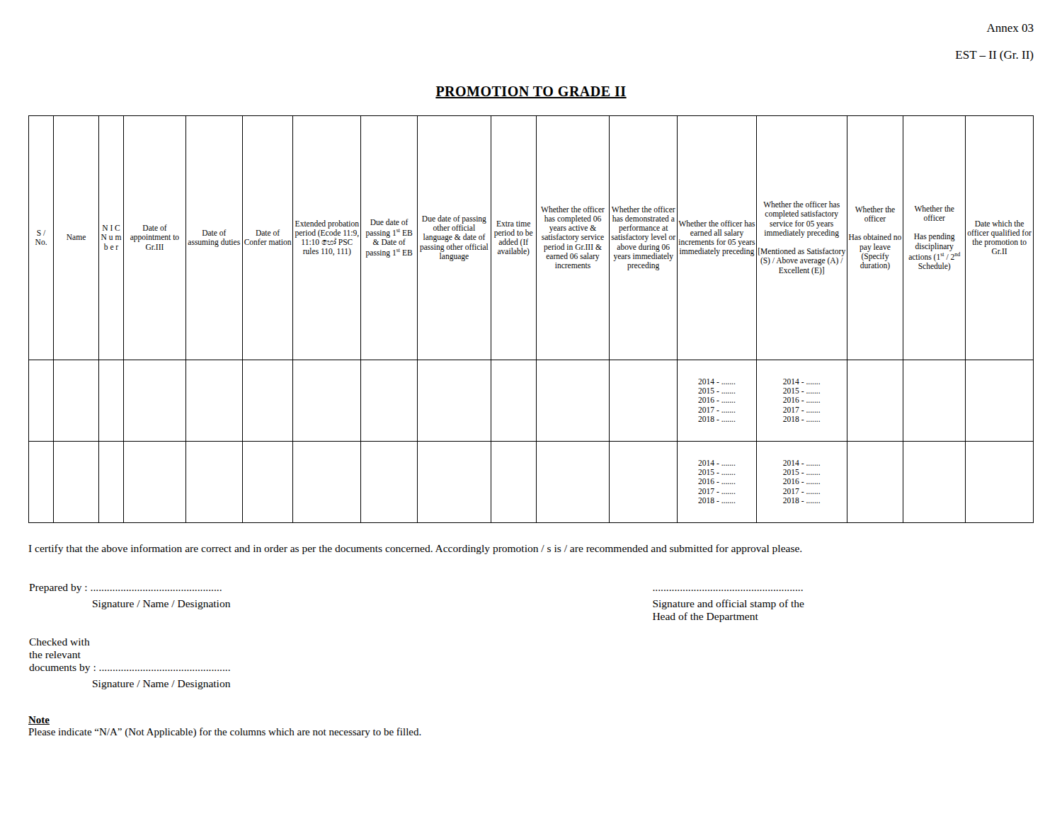Annex 03
EST – II (Gr. II)
PROMOTION TO GRADE II
| S / No. | Name | N I C N u m b e r | Date of appointment to Gr.III | Date of assuming duties | Date of Confer mation | Extended probation period (Ecode 11:9, 11:10 හෝ PSC rules 110, 111) | Due date of passing 1 st EB & Date of passing 1 st EB | Due date of passing other official language & date of passing other official language | Extra time period to be added (If available) | Whether the officer has completed 06 years active & satisfactory service period in Gr.III & earned 06 salary increments | Whether the officer has demonstrated a performance at satisfactory level or above during 06 years immediately preceding | Whether the officer has earned all salary increments for 05 years immediately preceding | Whether the officer has completed satisfactory service for 05 years immediately preceding [Mentioned as Satisfactory (S) / Above average (A) / Excellent (E)] | Whether the officer Has obtained no pay leave (Specify duration) | Whether the officer Has pending disciplinary actions (1 st / 2 nd Schedule) | Date which the officer qualified for the promotion to Gr.II |
| --- | --- | --- | --- | --- | --- | --- | --- | --- | --- | --- | --- | --- | --- | --- | --- | --- |
| | | | | | | | | | | | | 2014 - ....... 2015 - ....... 2016 - ....... 2017 - ....... 2018 - ....... | 2014 - ....... 2015 - ....... 2016 - ....... 2017 - ....... 2018 - ....... | | | |
| | | | | | | | | | | | | 2014 - ....... 2015 - ....... 2016 - ....... 2017 - ....... 2018 - ....... | 2014 - ....... 2015 - ....... 2016 - ....... 2017 - ....... 2018 - ....... | | | |
I certify that the above information are correct and in order as per the documents concerned. Accordingly promotion / s is / are recommended and submitted for approval please.
| Prepared by : ................................................ | ....................................................... |
| Signature / Name / Designation | Signature and official stamp of the Head of the Department |
| Checked with the relevant documents by : ................................................ | |
| Signature / Name / Designation | |
Note
Please indicate “N/A” (Not Applicable) for the columns which are not necessary to be filled.